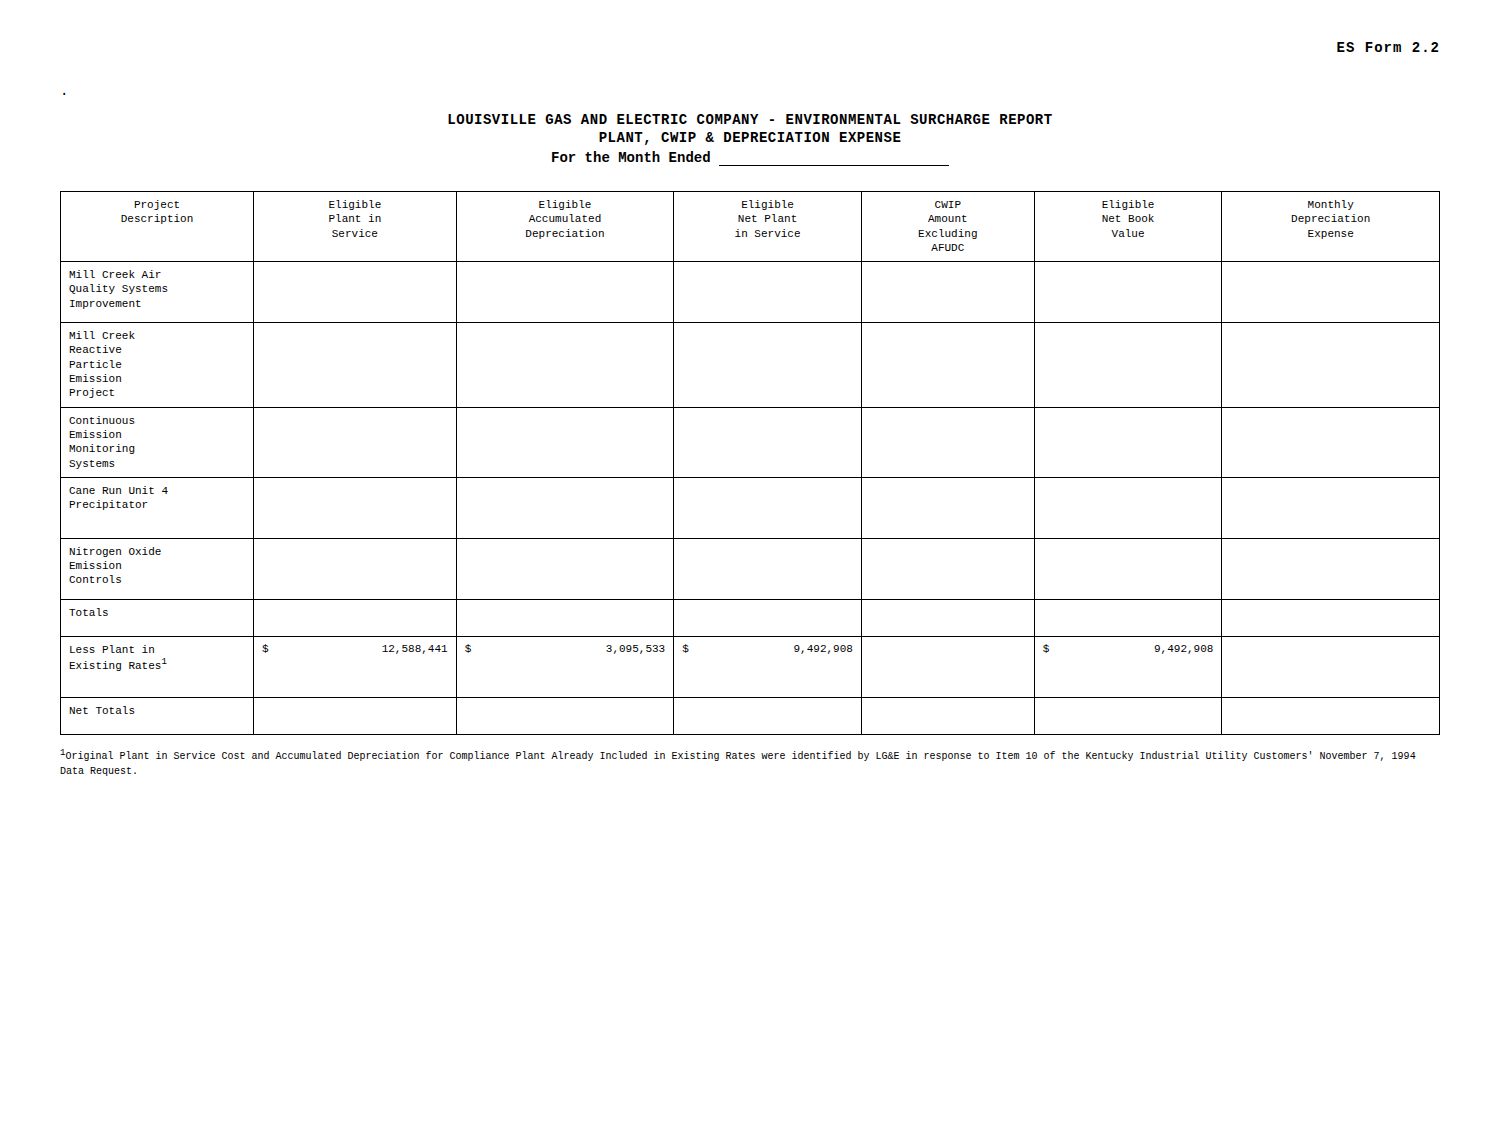ES Form 2.2
·
LOUISVILLE GAS AND ELECTRIC COMPANY - ENVIRONMENTAL SURCHARGE REPORT
PLANT, CWIP & DEPRECIATION EXPENSE
For the Month Ended
| Project Description | Eligible Plant in Service | Eligible Accumulated Depreciation | Eligible Net Plant in Service | CWIP Amount Excluding AFUDC | Eligible Net Book Value | Monthly Depreciation Expense |
| --- | --- | --- | --- | --- | --- | --- |
| Mill Creek Air Quality Systems Improvement | | | | | | |
| Mill Creek Reactive Particle Emission Project | | | | | | |
| Continuous Emission Monitoring Systems | | | | | | |
| Cane Run Unit 4 Precipitator | | | | | | |
| Nitrogen Oxide Emission Controls | | | | | | |
| Totals | | | | | | |
| Less Plant in Existing Rates 1 | $ 12,588,441 | $ 3,095,533 | $ 9,492,908 | | $ 9,492,908 | |
| Net Totals | | | | | | |
1Original Plant in Service Cost and Accumulated Depreciation for Compliance Plant Already Included in Existing Rates were identified by LG&E in response to Item 10 of the Kentucky Industrial Utility Customers' November 7, 1994 Data Request.